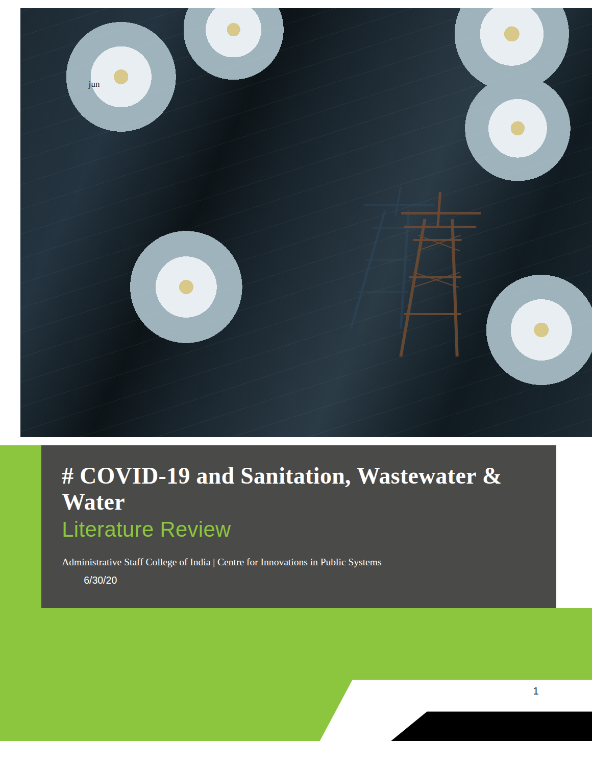jun
# COVID-19 and Sanitation, Wastewater & Water Literature Review
Administrative Staff College of India | Centre for Innovations in Public Systems 6/30/20
1